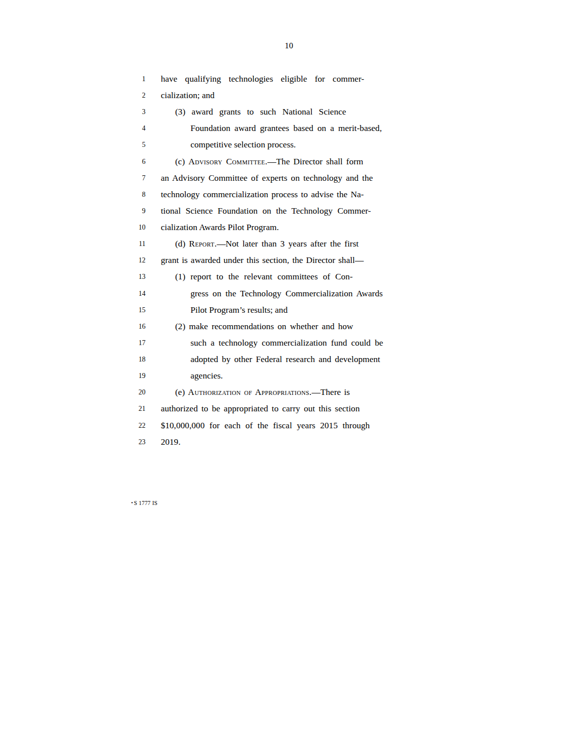10
have qualifying technologies eligible for commer-
cialization; and
(3) award grants to such National Science
Foundation award grantees based on a merit-based,
competitive selection process.
(c) Advisory Committee.—The Director shall form
an Advisory Committee of experts on technology and the
technology commercialization process to advise the Na-
tional Science Foundation on the Technology Commer-
cialization Awards Pilot Program.
(d) Report.—Not later than 3 years after the first
grant is awarded under this section, the Director shall—
(1) report to the relevant committees of Con-
gress on the Technology Commercialization Awards
Pilot Program’s results; and
(2) make recommendations on whether and how
such a technology commercialization fund could be
adopted by other Federal research and development
agencies.
(e) Authorization of Appropriations.—There is
authorized to be appropriated to carry out this section
$10,000,000 for each of the fiscal years 2015 through
2019.
•S 1777 IS